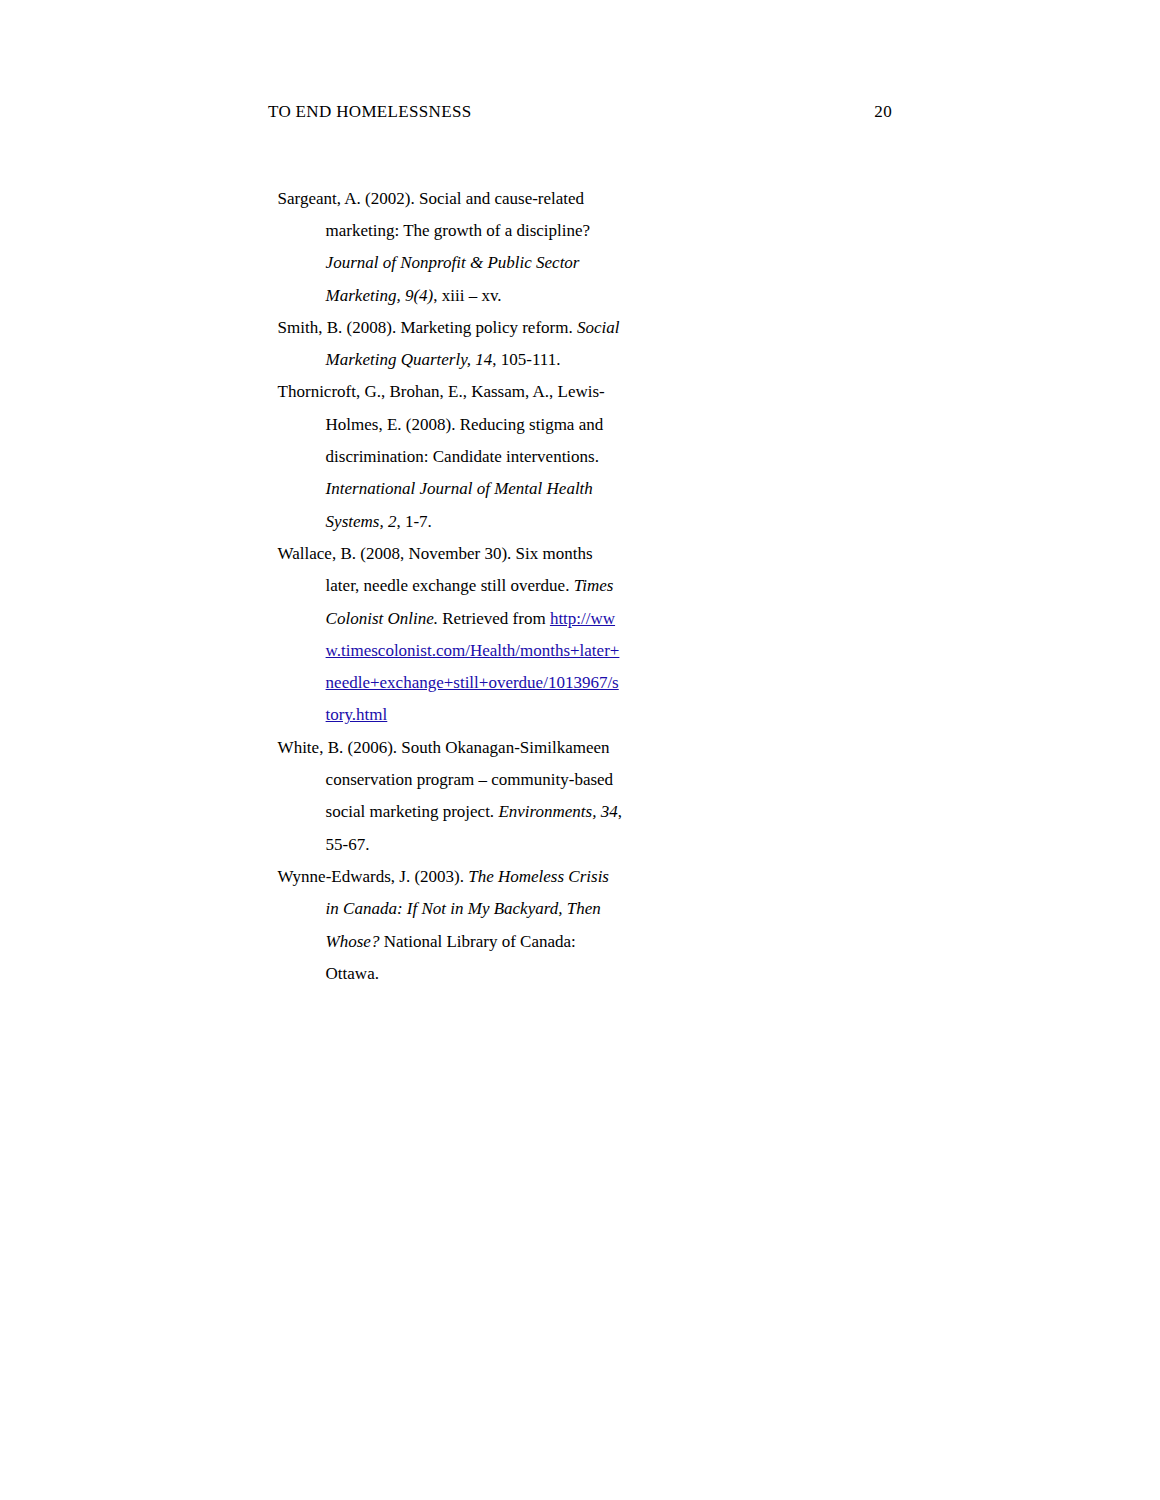To End Homelessness 20
Sargeant, A. (2002). Social and cause-related marketing: The growth of a discipline? Journal of Nonprofit & Public Sector Marketing, 9(4), xiii – xv.
Smith, B. (2008). Marketing policy reform. Social Marketing Quarterly, 14, 105-111.
Thornicroft, G., Brohan, E., Kassam, A., Lewis-Holmes, E. (2008). Reducing stigma and discrimination: Candidate interventions. International Journal of Mental Health Systems, 2, 1-7.
Wallace, B. (2008, November 30). Six months later, needle exchange still overdue. Times Colonist Online. Retrieved from http://www.timescolonist.com/Health/months+later+needle+exchange+still+overdue/1013967/story.html
White, B. (2006). South Okanagan-Similkameen conservation program – community-based social marketing project. Environments, 34, 55-67.
Wynne-Edwards, J. (2003). The Homeless Crisis in Canada: If Not in My Backyard, Then Whose? National Library of Canada: Ottawa.